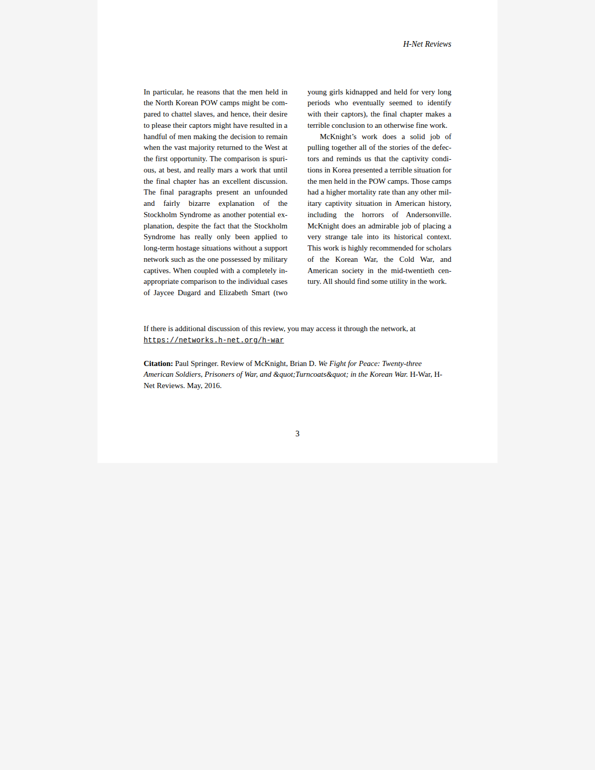H-Net Reviews
In particular, he reasons that the men held in the North Korean POW camps might be compared to chattel slaves, and hence, their desire to please their captors might have resulted in a handful of men making the decision to remain when the vast majority returned to the West at the first opportunity. The comparison is spurious, at best, and really mars a work that until the final chapter has an excellent discussion. The final paragraphs present an unfounded and fairly bizarre explanation of the Stockholm Syndrome as another potential explanation, despite the fact that the Stockholm Syndrome has really only been applied to long-term hostage situations without a support network such as the one possessed by military captives. When coupled with a completely inappropriate comparison to the individual cases of Jaycee Dugard and Elizabeth Smart (two young girls kidnapped and held for very long periods who eventually seemed to identify with their captors), the final chapter makes a terrible conclusion to an otherwise fine work.
McKnight’s work does a solid job of pulling together all of the stories of the defectors and reminds us that the captivity conditions in Korea presented a terrible situation for the men held in the POW camps. Those camps had a higher mortality rate than any other military captivity situation in American history, including the horrors of Andersonville. McKnight does an admirable job of placing a very strange tale into its historical context. This work is highly recommended for scholars of the Korean War, the Cold War, and American society in the mid-twentieth century. All should find some utility in the work.
If there is additional discussion of this review, you may access it through the network, at
https://networks.h-net.org/h-war
Citation: Paul Springer. Review of McKnight, Brian D. We Fight for Peace: Twenty-three American Soldiers, Prisoners of War, and &quot;Turncoats&quot; in the Korean War. H-War, H-Net Reviews. May, 2016.
3